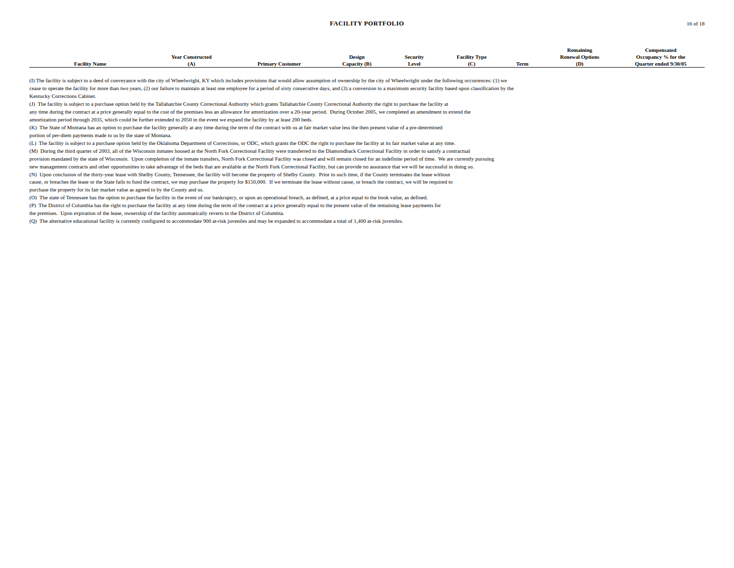FACILITY PORTFOLIO
16 of 18
| | | | | | | | Remaining | Compensated |
| | Year Constructed | | Design | Security | Facility Type | | Renewal Options | Occupancy % for the |
| Facility Name | (A) | Primary Customer | Capacity (B) | Level | (C) | Term | (D) | Quarter ended 9/30/05 |
(I) The facility is subject to a deed of conveyance with the city of Wheelwright, KY which includes provisions that would allow assumption of ownership by the city of Wheelwright under the following occurrences: (1) we
cease to operate the facility for more than two years, (2) our failure to maintain at least one employee for a period of sixty consecutive days, and (3) a conversion to a maximum security facility based upon classification by the
Kentucky Corrections Cabinet.
(J) The facility is subject to a purchase option held by the Tallahatchie County Correctional Authority which grants Tallahatchie County Correctional Authority the right to purchase the facility at
any time during the contract at a price generally equal to the cost of the premises less an allowance for amortization over a 20-year period. During October 2005, we completed an amendment to extend the
amortization period through 2035, which could be further extended to 2050 in the event we expand the facility by at least 200 beds.
(K) The State of Montana has an option to purchase the facility generally at any time during the term of the contract with us at fair market value less the then present value of a pre-determined
portion of per-diem payments made to us by the state of Montana.
(L) The facility is subject to a purchase option held by the Oklahoma Department of Corrections, or ODC, which grants the ODC the right to purchase the facility at its fair market value at any time.
(M) During the third quarter of 2003, all of the Wisconsin inmates housed at the North Fork Correctional Facility were transferred to the Diamondback Correctional Facility in order to satisfy a contractual
provision mandated by the state of Wisconsin. Upon completion of the inmate transfers, North Fork Correctional Facility was closed and will remain closed for an indefinite period of time. We are currently pursuing
new management contracts and other opportunities to take advantage of the beds that are available at the North Fork Correctional Facility, but can provide no assurance that we will be successful in doing so.
(N) Upon conclusion of the thirty-year lease with Shelby County, Tennessee, the facility will become the property of Shelby County. Prior to such time, if the County terminates the lease without
cause, or breaches the lease or the State fails to fund the contract, we may purchase the property for $150,000. If we terminate the lease without cause, or breach the contract, we will be required to
purchase the property for its fair market value as agreed to by the County and us.
(O) The state of Tennessee has the option to purchase the facility in the event of our bankruptcy, or upon an operational breach, as defined, at a price equal to the book value, as defined.
(P) The District of Columbia has the right to purchase the facility at any time during the term of the contract at a price generally equal to the present value of the remaining lease payments for
the premises. Upon expiration of the lease, ownership of the facility automatically reverts to the District of Columbia.
(Q) The alternative educational facility is currently configured to accommodate 900 at-risk juveniles and may be expanded to accommodate a total of 1,400 at-risk juveniles.